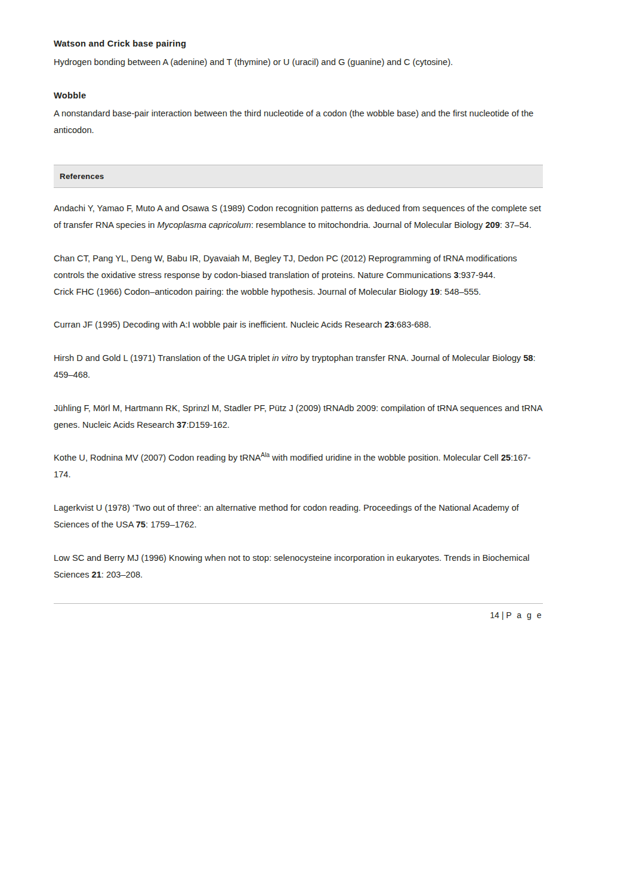Watson and Crick base pairing
Hydrogen bonding between A (adenine) and T (thymine) or U (uracil) and G (guanine) and C (cytosine).
Wobble
A nonstandard base-pair interaction between the third nucleotide of a codon (the wobble base) and the first nucleotide of the anticodon.
References
Andachi Y, Yamao F, Muto A and Osawa S (1989) Codon recognition patterns as deduced from sequences of the complete set of transfer RNA species in Mycoplasma capricolum: resemblance to mitochondria. Journal of Molecular Biology 209: 37–54.
Chan CT, Pang YL, Deng W, Babu IR, Dyavaiah M, Begley TJ, Dedon PC (2012) Reprogramming of tRNA modifications controls the oxidative stress response by codon-biased translation of proteins. Nature Communications 3:937-944.
Crick FHC (1966) Codon–anticodon pairing: the wobble hypothesis. Journal of Molecular Biology 19: 548–555.
Curran JF (1995) Decoding with A:I wobble pair is inefficient. Nucleic Acids Research 23:683-688.
Hirsh D and Gold L (1971) Translation of the UGA triplet in vitro by tryptophan transfer RNA. Journal of Molecular Biology 58: 459–468.
Jühling F, Mörl M, Hartmann RK, Sprinzl M, Stadler PF, Pütz J (2009) tRNAdb 2009: compilation of tRNA sequences and tRNA genes. Nucleic Acids Research 37:D159-162.
Kothe U, Rodnina MV (2007) Codon reading by tRNAAla with modified uridine in the wobble position. Molecular Cell 25:167-174.
Lagerkvist U (1978) ‘Two out of three’: an alternative method for codon reading. Proceedings of the National Academy of Sciences of the USA 75: 1759–1762.
Low SC and Berry MJ (1996) Knowing when not to stop: selenocysteine incorporation in eukaryotes. Trends in Biochemical Sciences 21: 203–208.
14 | P a g e